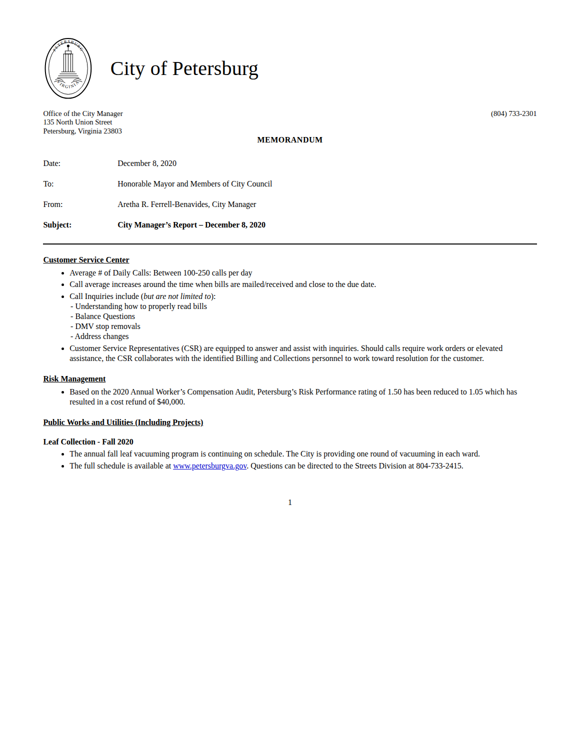PETERSBURG VIRGINIA
City of Petersburg
Office of the City Manager
135 North Union Street
Petersburg, Virginia 23803
(804) 733-2301
MEMORANDUM
| Date: | December 8, 2020 |
| To: | Honorable Mayor and Members of City Council |
| From: | Aretha R. Ferrell-Benavides, City Manager |
| Subject: | City Manager’s Report – December 8, 2020 |
Customer Service Center
Average # of Daily Calls: Between 100-250 calls per day
Call average increases around the time when bills are mailed/received and close to the due date.
Call Inquiries include (but are not limited to):
- Understanding how to properly read bills
- Balance Questions
- DMV stop removals
- Address changes
Customer Service Representatives (CSR) are equipped to answer and assist with inquiries. Should calls require work orders or elevated assistance, the CSR collaborates with the identified Billing and Collections personnel to work toward resolution for the customer.
Risk Management
Based on the 2020 Annual Worker’s Compensation Audit, Petersburg’s Risk Performance rating of 1.50 has been reduced to 1.05 which has resulted in a cost refund of $40,000.
Public Works and Utilities (Including Projects)
Leaf Collection - Fall 2020
The annual fall leaf vacuuming program is continuing on schedule. The City is providing one round of vacuuming in each ward.
The full schedule is available at www.petersburgva.gov. Questions can be directed to the Streets Division at 804-733-2415.
1